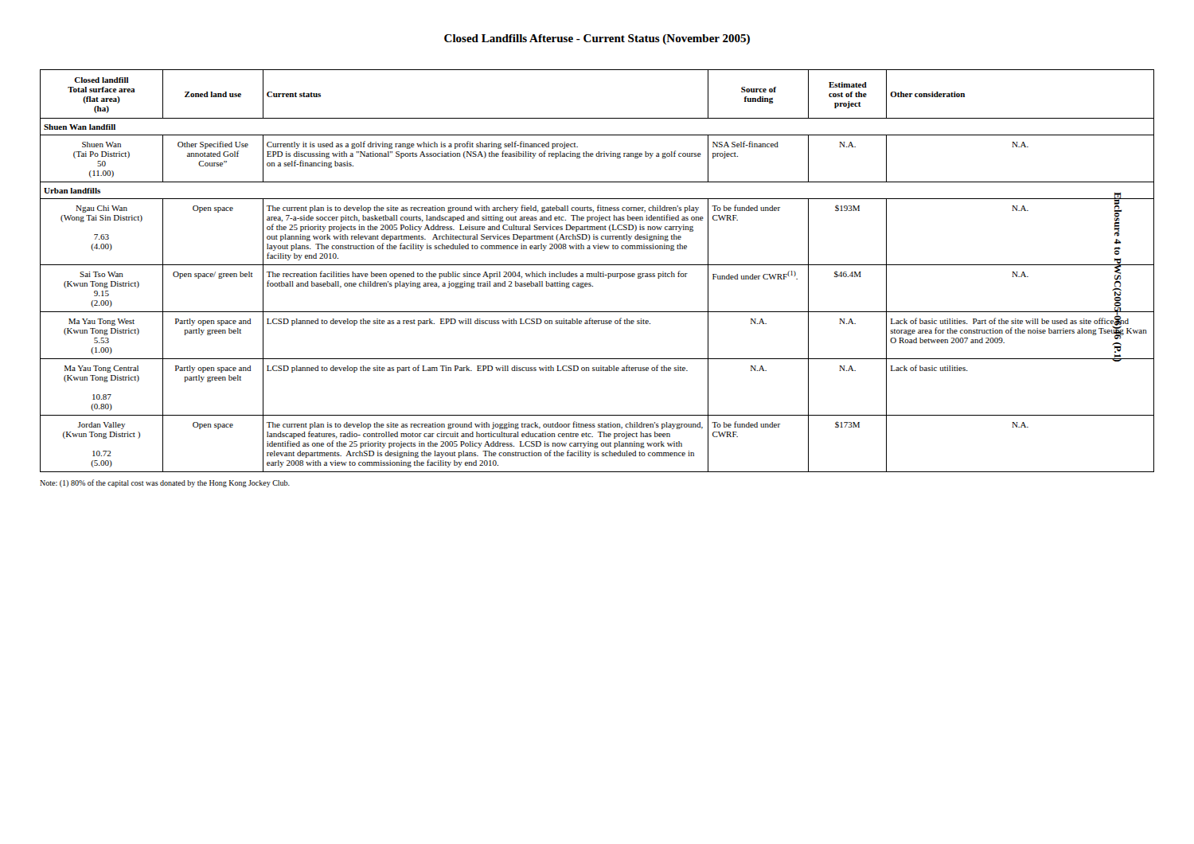Closed Landfills Afteruse - Current Status (November 2005)
| Closed landfill Total surface area (flat area) (ha) | Zoned land use | Current status | Source of funding | Estimated cost of the project | Other consideration |
| --- | --- | --- | --- | --- | --- |
| Shuen Wan landfill |
| Shuen Wan (Tai Po District) 50 (11.00) | Other Specified Use annotated Golf Course” | Currently it is used as a golf driving range which is a profit sharing self-financed project. EPD is discussing with a "National" Sports Association (NSA) the feasibility of replacing the driving range by a golf course on a self-financing basis. | NSA Self-financed project. | N.A. | N.A. |
| Urban landfills |
| Ngau Chi Wan (Wong Tai Sin District) 7.63 (4.00) | Open space | The current plan is to develop the site as recreation ground with archery field, gateball courts, fitness corner, children's play area, 7-a-side soccer pitch, basketball courts, landscaped and sitting out areas and etc. The project has been identified as one of the 25 priority projects in the 2005 Policy Address. Leisure and Cultural Services Department (LCSD) is now carrying out planning work with relevant departments. Architectural Services Department (ArchSD) is currently designing the layout plans. The construction of the facility is scheduled to commence in early 2008 with a view to commissioning the facility by end 2010. | To be funded under CWRF. | $193M | N.A. |
| Sai Tso Wan (Kwun Tong District) 9.15 (2.00) | Open space/ green belt | The recreation facilities have been opened to the public since April 2004, which includes a multi-purpose grass pitch for football and baseball, one children's playing area, a jogging trail and 2 baseball batting cages. | Funded under CWRF (1) . | $46.4M | N.A. |
| Ma Yau Tong West (Kwun Tong District) 5.53 (1.00) | Partly open space and partly green belt | LCSD planned to develop the site as a rest park. EPD will discuss with LCSD on suitable afteruse of the site. | N.A. | N.A. | Lack of basic utilities. Part of the site will be used as site office and storage area for the construction of the noise barriers along Tseung Kwan O Road between 2007 and 2009. |
| Ma Yau Tong Central (Kwun Tong District) 10.87 (0.80) | Partly open space and partly green belt | LCSD planned to develop the site as part of Lam Tin Park. EPD will discuss with LCSD on suitable afteruse of the site. | N.A. | N.A. | Lack of basic utilities. |
| Jordan Valley (Kwun Tong District ) 10.72 (5.00) | Open space | The current plan is to develop the site as recreation ground with jogging track, outdoor fitness station, children's playground, landscaped features, radio- controlled motor car circuit and horticultural education centre etc. The project has been identified as one of the 25 priority projects in the 2005 Policy Address. LCSD is now carrying out planning work with relevant departments. ArchSD is designing the layout plans. The construction of the facility is scheduled to commence in early 2008 with a view to commissioning the facility by end 2010. | To be funded under CWRF. | $173M | N.A. |
Note: (1) 80% of the capital cost was donated by the Hong Kong Jockey Club.
Enclosure 4 to PWSC(2005-06)46 (P.1)